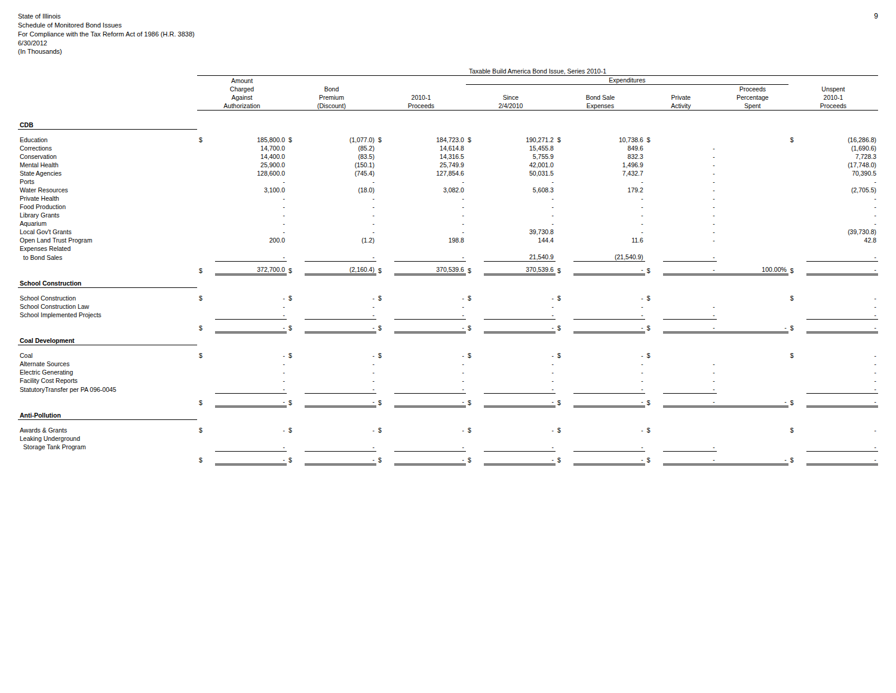9
State of Illinois
Schedule of Monitored Bond Issues
For Compliance with the Tax Reform Act of 1986 (H.R. 3838)
6/30/2012
(In Thousands)
| | Taxable Build America Bond Issue, Series 2010-1 |
| | Amount | | Expenditures | |
| | Charged | Bond | | | | | Proceeds | Unspent |
| | Against | Premium | 2010-1 | Since | Bond Sale | Private | Percentage | 2010-1 |
| | Authorization | (Discount) | Proceeds | 2/4/2010 | Expenses | Activity | Spent | Proceeds |
| CDB | |
| Education | $ | 185,800.0 | $ | (1,077.0) | $ | 184,723.0 | $ | 190,271.2 | $ | 10,738.6 | $ | | | $ | (16,286.8) |
| Corrections | | 14,700.0 | | (85.2) | | 14,614.8 | | 15,455.8 | | 849.6 | | - | | | (1,690.6) |
| Conservation | | 14,400.0 | | (83.5) | | 14,316.5 | | 5,755.9 | | 832.3 | | - | | | 7,728.3 |
| Mental Health | | 25,900.0 | | (150.1) | | 25,749.9 | | 42,001.0 | | 1,496.9 | | - | | | (17,748.0) |
| State Agencies | | 128,600.0 | | (745.4) | | 127,854.6 | | 50,031.5 | | 7,432.7 | | - | | | 70,390.5 |
| Ports | | - | | - | | - | | - | | - | | - | | | - |
| Water Resources | | 3,100.0 | | (18.0) | | 3,082.0 | | 5,608.3 | | 179.2 | | - | | | (2,705.5) |
| Private Health | | - | | - | | - | | - | | - | | - | | | - |
| Food Production | | - | | - | | - | | - | | - | | - | | | - |
| Library Grants | | - | | - | | - | | - | | - | | - | | | - |
| Aquarium | | - | | - | | - | | - | | - | | - | | | - |
| Local Gov't Grants | | - | | - | | - | | 39,730.8 | | - | | - | | | (39,730.8) |
| Open Land Trust Program | | 200.0 | | (1.2) | | 198.8 | | 144.4 | | 11.6 | | - | | | 42.8 |
| Expenses Related | |
| to Bond Sales | | - | | - | | - | | 21,540.9 | | (21,540.9) | | - | | | - |
| | $ | 372,700.0 | $ | (2,160.4) | $ | 370,539.6 | $ | 370,539.6 | $ | - | $ | - | 100.00% | $ | - |
| School Construction | |
| School Construction | $ | - | $ | - | $ | - | $ | - | $ | - | $ | | | $ | - |
| School Construction Law | | - | | - | | - | | - | | - | | - | | | - |
| School Implemented Projects | | - | | - | | - | | - | | - | | - | | | - |
| | $ | - | $ | - | $ | - | $ | - | $ | - | $ | - | - | $ | - |
| Coal Development | |
| Coal | $ | - | $ | - | $ | - | $ | - | $ | - | $ | | | $ | - |
| Alternate Sources | | - | | - | | - | | - | | - | | - | | | - |
| Electric Generating | | - | | - | | - | | - | | - | | - | | | - |
| Facility Cost Reports | | - | | - | | - | | - | | - | | - | | | - |
| StatutoryTransfer per PA 096-0045 | | - | | - | | - | | - | | - | | - | | | - |
| | $ | - | $ | - | $ | - | $ | - | $ | - | $ | - | - | $ | - |
| Anti-Pollution | |
| Awards & Grants | $ | - | $ | - | $ | - | $ | - | $ | - | $ | | | $ | - |
| Leaking Underground | |
| Storage Tank Program | | - | | - | | - | | - | | - | | - | | | - |
| | $ | - | $ | - | $ | - | $ | - | $ | - | $ | - | - | $ | - |